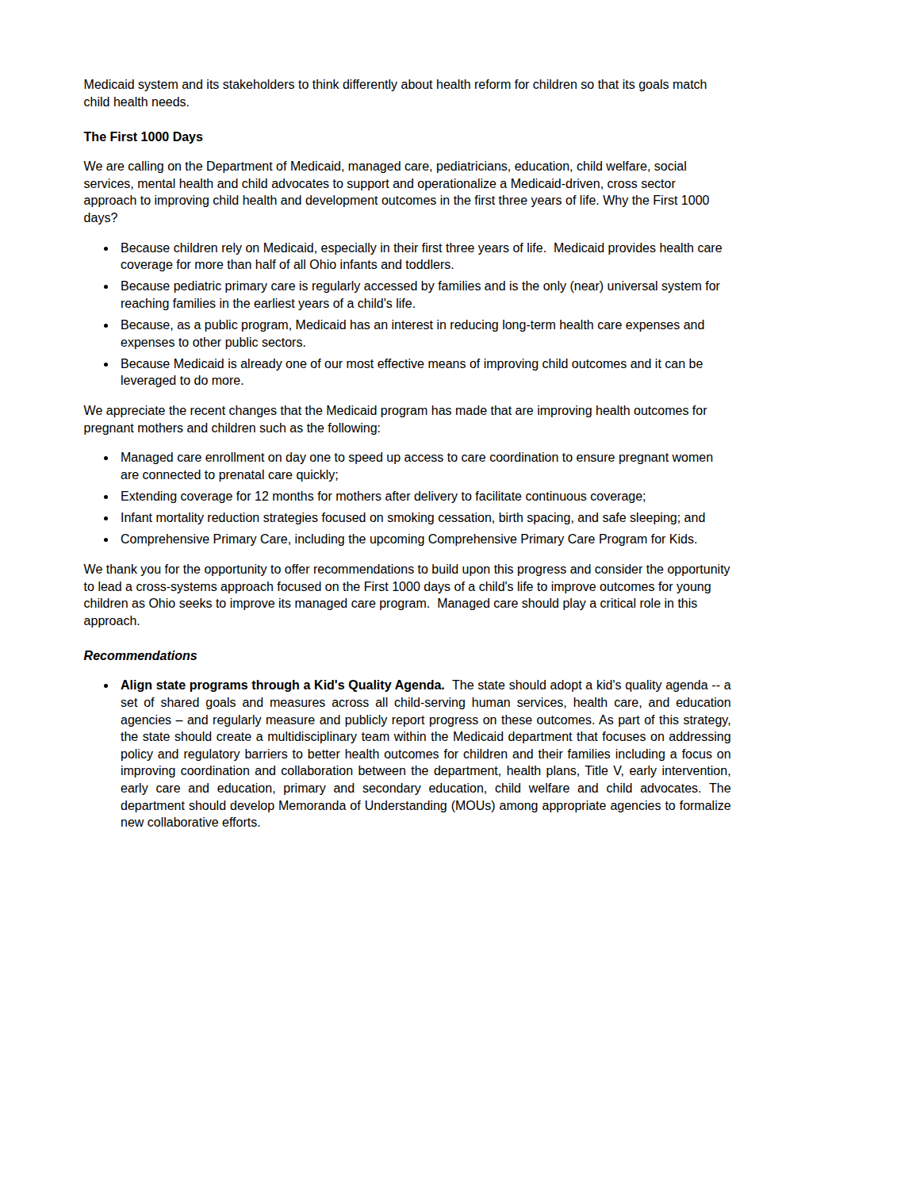Medicaid system and its stakeholders to think differently about health reform for children so that its goals match child health needs.
The First 1000 Days
We are calling on the Department of Medicaid, managed care, pediatricians, education, child welfare, social services, mental health and child advocates to support and operationalize a Medicaid-driven, cross sector approach to improving child health and development outcomes in the first three years of life. Why the First 1000 days?
Because children rely on Medicaid, especially in their first three years of life. Medicaid provides health care coverage for more than half of all Ohio infants and toddlers.
Because pediatric primary care is regularly accessed by families and is the only (near) universal system for reaching families in the earliest years of a child's life.
Because, as a public program, Medicaid has an interest in reducing long-term health care expenses and expenses to other public sectors.
Because Medicaid is already one of our most effective means of improving child outcomes and it can be leveraged to do more.
We appreciate the recent changes that the Medicaid program has made that are improving health outcomes for pregnant mothers and children such as the following:
Managed care enrollment on day one to speed up access to care coordination to ensure pregnant women are connected to prenatal care quickly;
Extending coverage for 12 months for mothers after delivery to facilitate continuous coverage;
Infant mortality reduction strategies focused on smoking cessation, birth spacing, and safe sleeping; and
Comprehensive Primary Care, including the upcoming Comprehensive Primary Care Program for Kids.
We thank you for the opportunity to offer recommendations to build upon this progress and consider the opportunity to lead a cross-systems approach focused on the First 1000 days of a child's life to improve outcomes for young children as Ohio seeks to improve its managed care program. Managed care should play a critical role in this approach.
Recommendations
Align state programs through a Kid's Quality Agenda. The state should adopt a kid's quality agenda -- a set of shared goals and measures across all child-serving human services, health care, and education agencies – and regularly measure and publicly report progress on these outcomes. As part of this strategy, the state should create a multidisciplinary team within the Medicaid department that focuses on addressing policy and regulatory barriers to better health outcomes for children and their families including a focus on improving coordination and collaboration between the department, health plans, Title V, early intervention, early care and education, primary and secondary education, child welfare and child advocates. The department should develop Memoranda of Understanding (MOUs) among appropriate agencies to formalize new collaborative efforts.